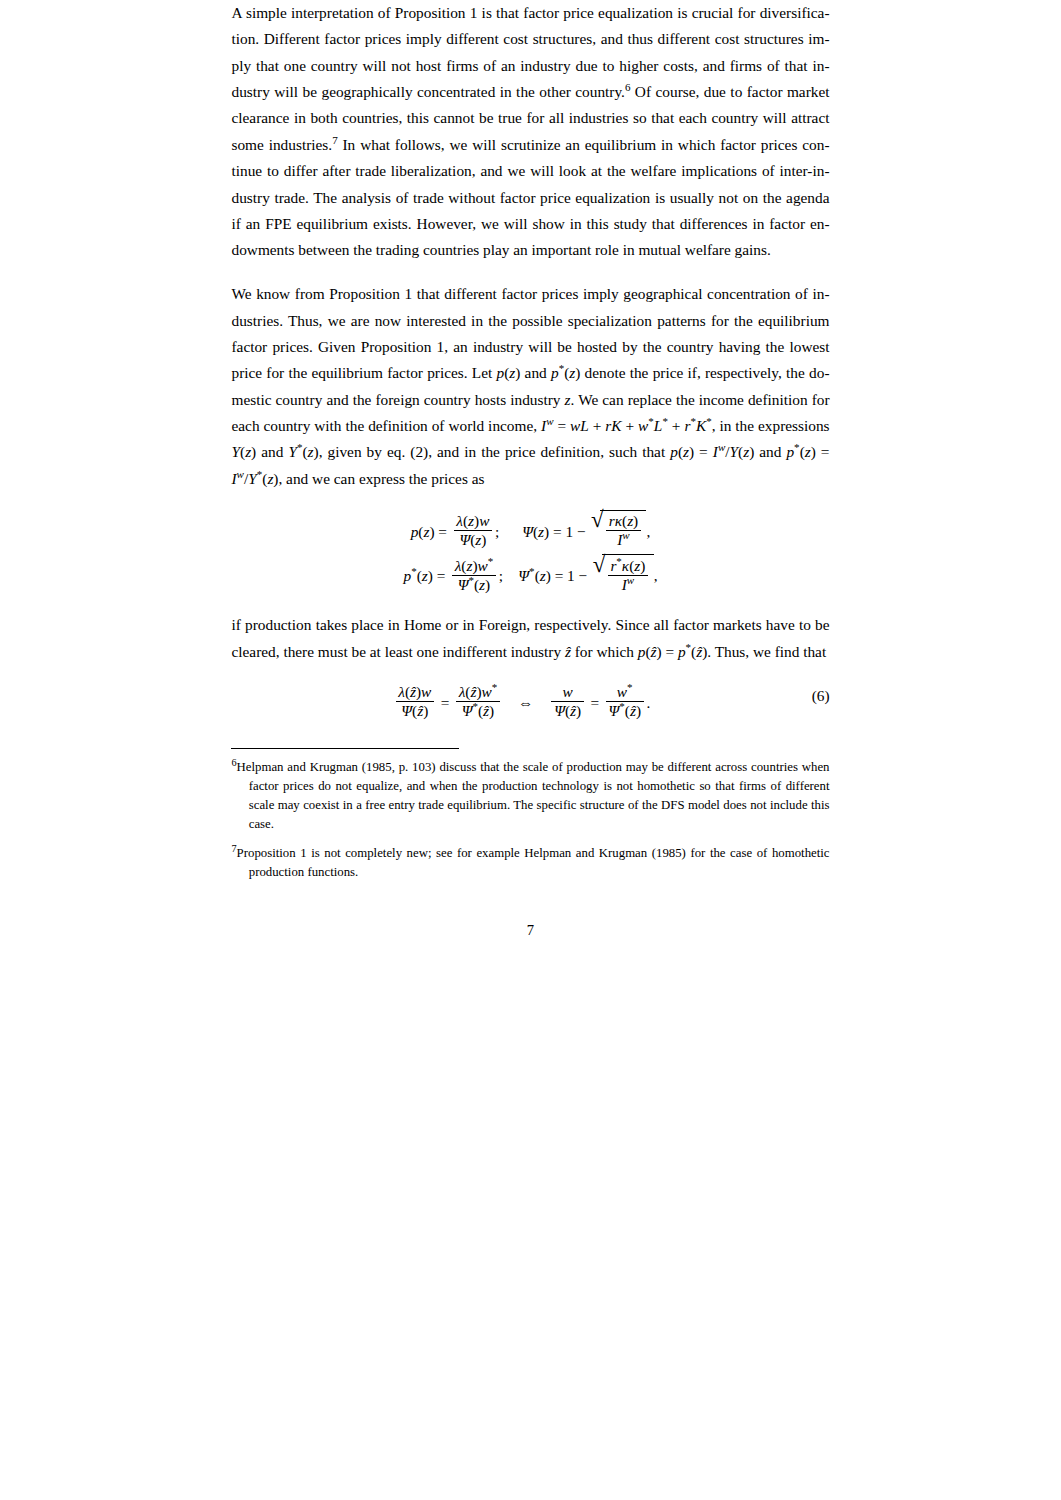A simple interpretation of Proposition 1 is that factor price equalization is crucial for diversification. Different factor prices imply different cost structures, and thus different cost structures imply that one country will not host firms of an industry due to higher costs, and firms of that industry will be geographically concentrated in the other country.6 Of course, due to factor market clearance in both countries, this cannot be true for all industries so that each country will attract some industries.7 In what follows, we will scrutinize an equilibrium in which factor prices continue to differ after trade liberalization, and we will look at the welfare implications of inter-industry trade. The analysis of trade without factor price equalization is usually not on the agenda if an FPE equilibrium exists. However, we will show in this study that differences in factor endowments between the trading countries play an important role in mutual welfare gains.
We know from Proposition 1 that different factor prices imply geographical concentration of industries. Thus, we are now interested in the possible specialization patterns for the equilibrium factor prices. Given Proposition 1, an industry will be hosted by the country having the lowest price for the equilibrium factor prices. Let p(z) and p*(z) denote the price if, respectively, the domestic country and the foreign country hosts industry z. We can replace the income definition for each country with the definition of world income, Iw = wL + rK + w*L* + r*K*, in the expressions Y(z) and Y*(z), given by eq. (2), and in the price definition, such that p(z) = Iw/Y(z) and p*(z) = Iw/Y*(z), and we can express the prices as
p(z) = λ(z)w Ψ(z); Ψ(z) = 1 − rκ(z) Iw,
p*(z) = λ(z)w*Ψ*(z); Ψ*(z) = 1 − r*κ(z) Iw,
if production takes place in Home or in Foreign, respectively. Since all factor markets have to be cleared, there must be at least one indifferent industry ẑ for which p(ẑ) = p*(ẑ). Thus, we find that
(6) λ(ẑ)w Ψ(ẑ) = λ(ẑ)w*Ψ*(ẑ) ⇔ wΨ(ẑ) = w*Ψ*(ẑ).
6Helpman and Krugman (1985, p. 103) discuss that the scale of production may be different across countries when factor prices do not equalize, and when the production technology is not homothetic so that firms of different scale may coexist in a free entry trade equilibrium. The specific structure of the DFS model does not include this case.
7Proposition 1 is not completely new; see for example Helpman and Krugman (1985) for the case of homothetic production functions.
7